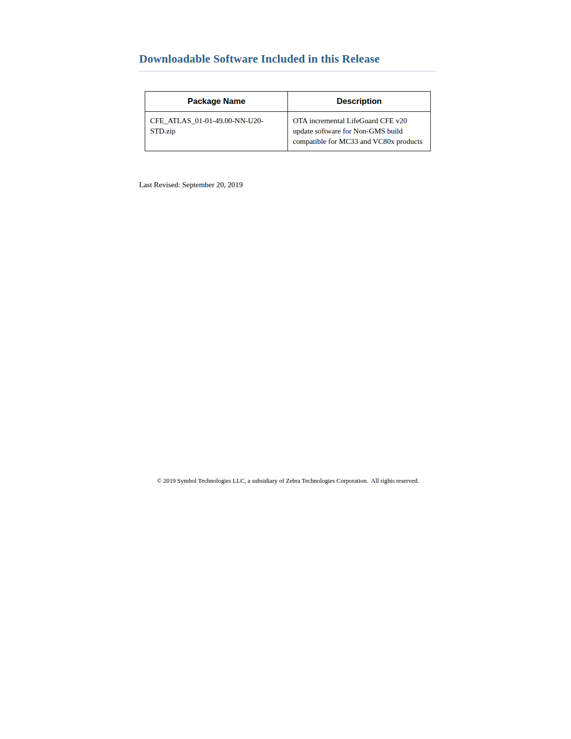Downloadable Software Included in this Release
| Package Name | Description |
| --- | --- |
| CFE_ATLAS_01-01-49.00-NN-U20-STD.zip | OTA incremental LifeGuard CFE v20 update software for Non-GMS build compatible for MC33 and VC80x products |
Last Revised: September 20, 2019
© 2019 Symbol Technologies LLC, a subsidiary of Zebra Technologies Corporation. All rights reserved.